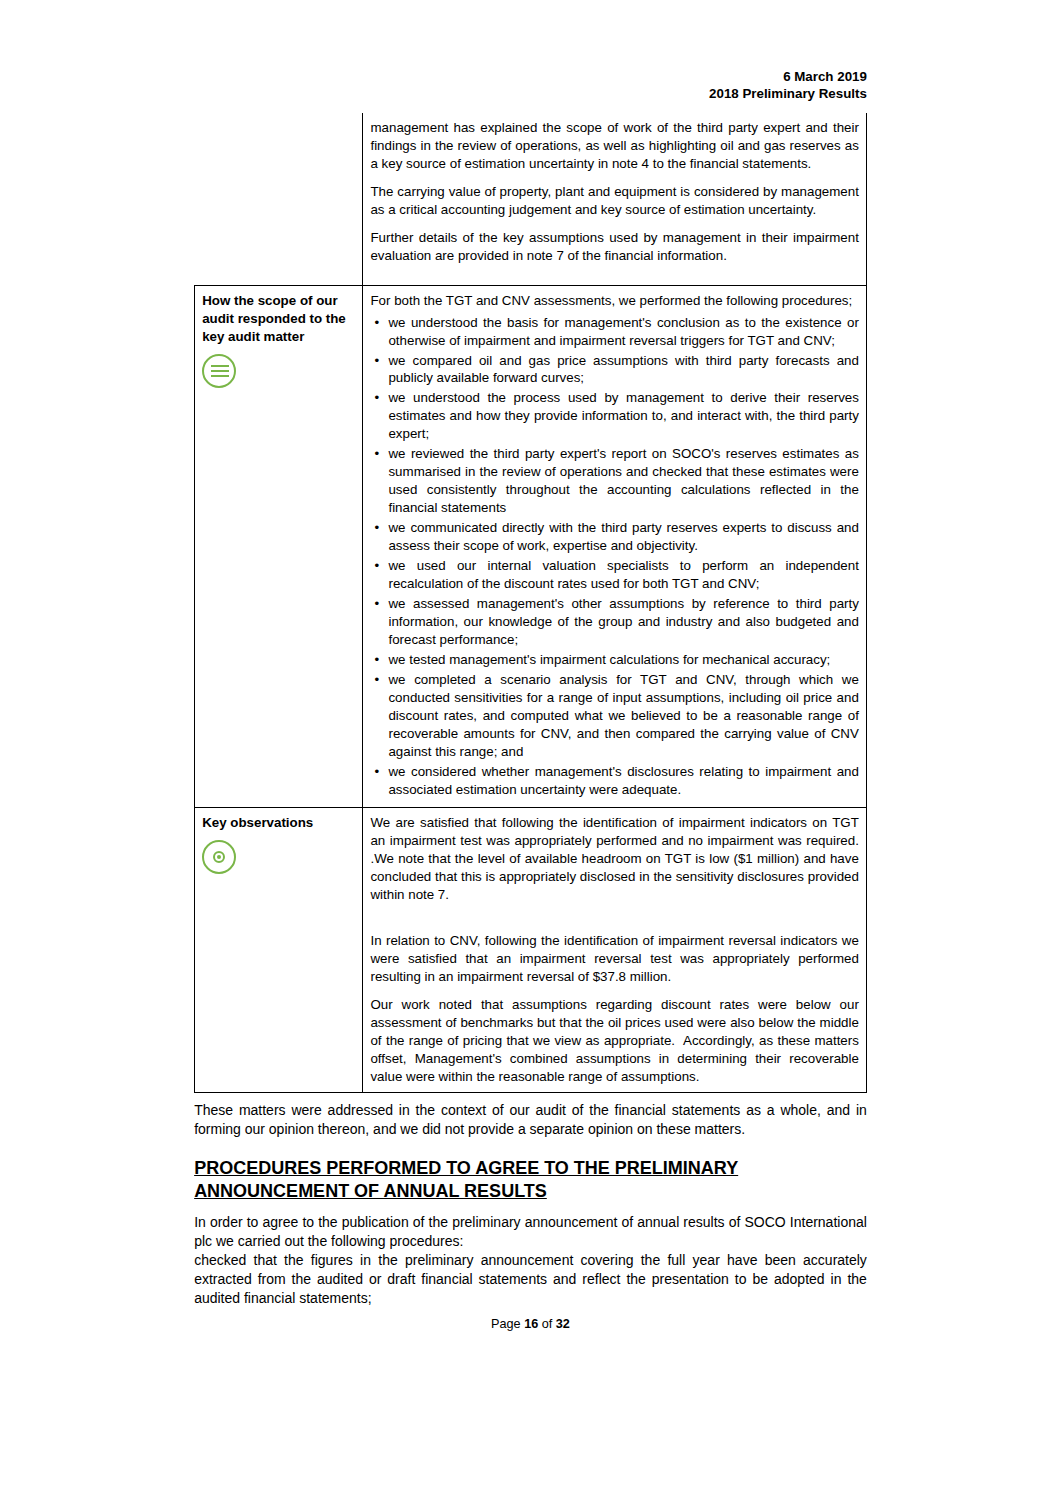6 March 2019
2018 Preliminary Results
| | management has explained the scope of work of the third party expert and their findings in the review of operations, as well as highlighting oil and gas reserves as a key source of estimation uncertainty in note 4 to the financial statements. The carrying value of property, plant and equipment is considered by management as a critical accounting judgement and key source of estimation uncertainty. Further details of the key assumptions used by management in their impairment evaluation are provided in note 7 of the financial information. |
| How the scope of our audit responded to the key audit matter | For both the TGT and CNV assessments, we performed the following procedures; we understood the basis for management's conclusion as to the existence or otherwise of impairment and impairment reversal triggers for TGT and CNV; we compared oil and gas price assumptions with third party forecasts and publicly available forward curves; we understood the process used by management to derive their reserves estimates and how they provide information to, and interact with, the third party expert; we reviewed the third party expert's report on SOCO's reserves estimates as summarised in the review of operations and checked that these estimates were used consistently throughout the accounting calculations reflected in the financial statements we communicated directly with the third party reserves experts to discuss and assess their scope of work, expertise and objectivity. we used our internal valuation specialists to perform an independent recalculation of the discount rates used for both TGT and CNV; we assessed management's other assumptions by reference to third party information, our knowledge of the group and industry and also budgeted and forecast performance; we tested management's impairment calculations for mechanical accuracy; we completed a scenario analysis for TGT and CNV, through which we conducted sensitivities for a range of input assumptions, including oil price and discount rates, and computed what we believed to be a reasonable range of recoverable amounts for CNV, and then compared the carrying value of CNV against this range; and we considered whether management's disclosures relating to impairment and associated estimation uncertainty were adequate. |
| Key observations | We are satisfied that following the identification of impairment indicators on TGT an impairment test was appropriately performed and no impairment was required. .We note that the level of available headroom on TGT is low ($1 million) and have concluded that this is appropriately disclosed in the sensitivity disclosures provided within note 7. In relation to CNV, following the identification of impairment reversal indicators we were satisfied that an impairment reversal test was appropriately performed resulting in an impairment reversal of $37.8 million. Our work noted that assumptions regarding discount rates were below our assessment of benchmarks but that the oil prices used were also below the middle of the range of pricing that we view as appropriate. Accordingly, as these matters offset, Management's combined assumptions in determining their recoverable value were within the reasonable range of assumptions. |
These matters were addressed in the context of our audit of the financial statements as a whole, and in forming our opinion thereon, and we did not provide a separate opinion on these matters.
PROCEDURES PERFORMED TO AGREE TO THE PRELIMINARY ANNOUNCEMENT OF ANNUAL RESULTS
In order to agree to the publication of the preliminary announcement of annual results of SOCO International plc we carried out the following procedures:
checked that the figures in the preliminary announcement covering the full year have been accurately extracted from the audited or draft financial statements and reflect the presentation to be adopted in the audited financial statements;
Page 16 of 32